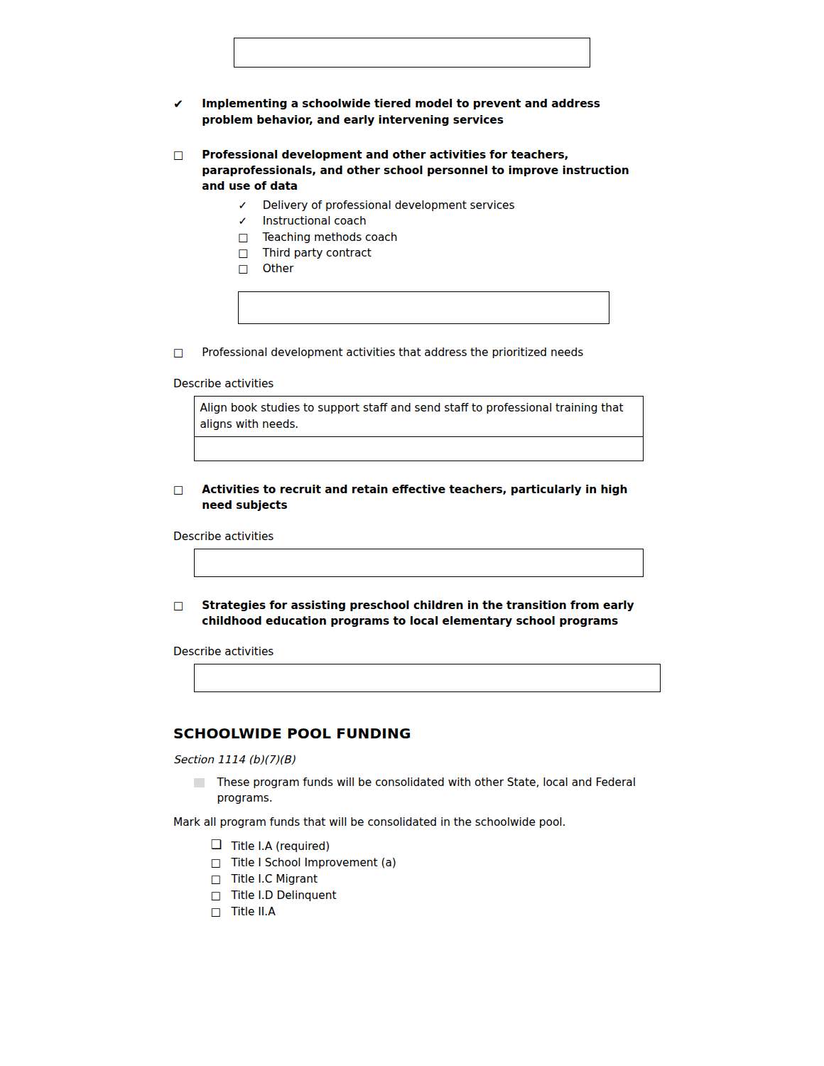✔
Implementing a schoolwide tiered model to prevent and address problem behavior, and early intervening services
□
Professional development and other activities for teachers, paraprofessionals, and other school personnel to improve instruction and use of data
✓
Delivery of professional development services
✓
Instructional coach
□
Teaching methods coach
□
Third party contract
□
Other
□
Professional development activities that address the prioritized needs
Describe activities
Align book studies to support staff and send staff to professional training that aligns with needs.
□
Activities to recruit and retain effective teachers, particularly in high need subjects
Describe activities
□
Strategies for assisting preschool children in the transition from early childhood education programs to local elementary school programs
Describe activities
SCHOOLWIDE POOL FUNDING
Section 1114 (b)(7)(B)
These program funds will be consolidated with other State, local and Federal programs.
Mark all program funds that will be consolidated in the schoolwide pool.
❑Title I.A (required)
□Title I School Improvement (a)
□Title I.C Migrant
□Title I.D Delinquent
□Title II.A